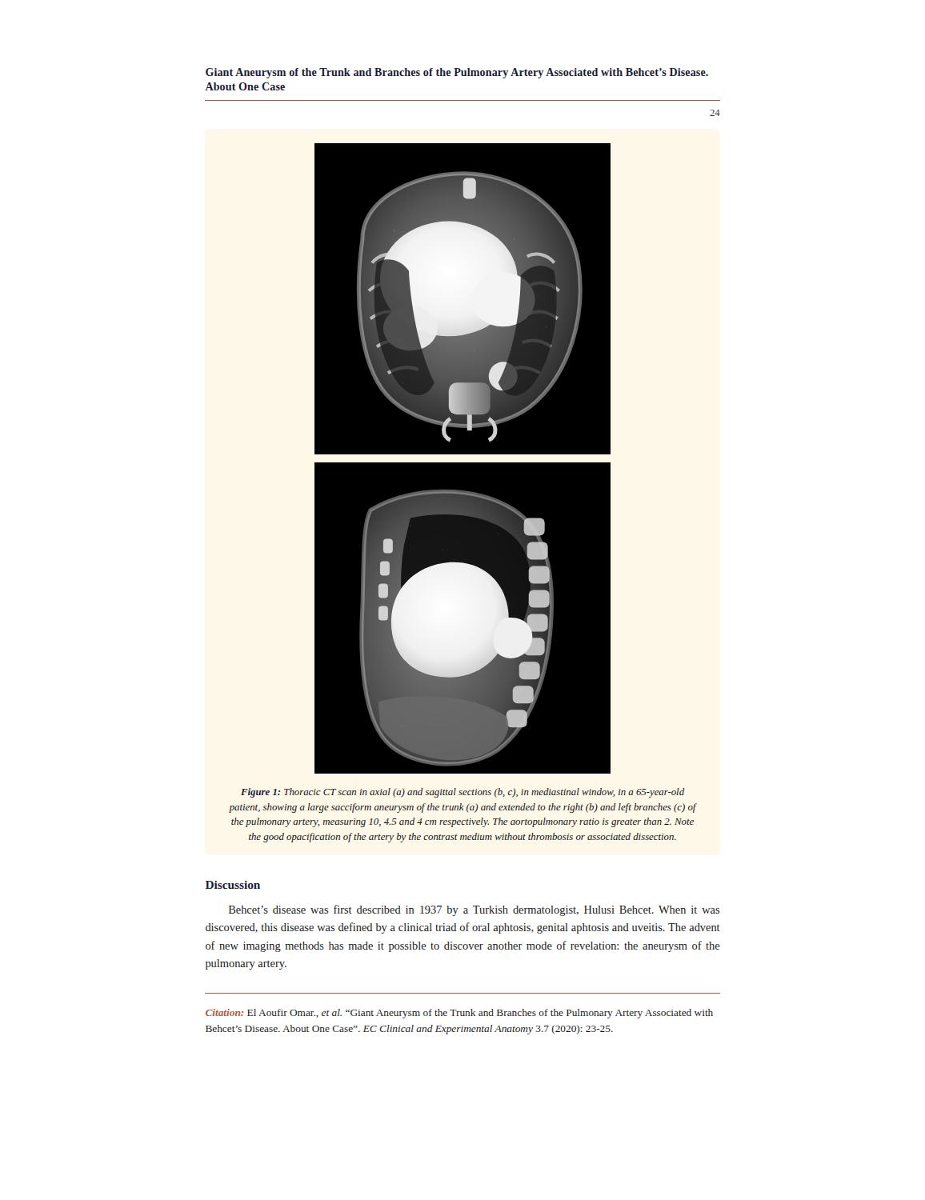Giant Aneurysm of the Trunk and Branches of the Pulmonary Artery Associated with Behcet’s Disease. About One Case
24
Figure 1: Thoracic CT scan in axial (a) and sagittal sections (b, c), in mediastinal window, in a 65-year-old patient, showing a large sacciform aneurysm of the trunk (a) and extended to the right (b) and left branches (c) of the pulmonary artery, measuring 10, 4.5 and 4 cm respectively. The aortopulmonary ratio is greater than 2. Note the good opacification of the artery by the contrast medium without thrombosis or associated dissection.
Discussion
Behcet’s disease was first described in 1937 by a Turkish dermatologist, Hulusi Behcet. When it was discovered, this disease was defined by a clinical triad of oral aphtosis, genital aphtosis and uveitis. The advent of new imaging methods has made it possible to discover another mode of revelation: the aneurysm of the pulmonary artery.
Citation: El Aoufir Omar., et al. “Giant Aneurysm of the Trunk and Branches of the Pulmonary Artery Associated with Behcet’s Disease. About One Case”. EC Clinical and Experimental Anatomy 3.7 (2020): 23-25.